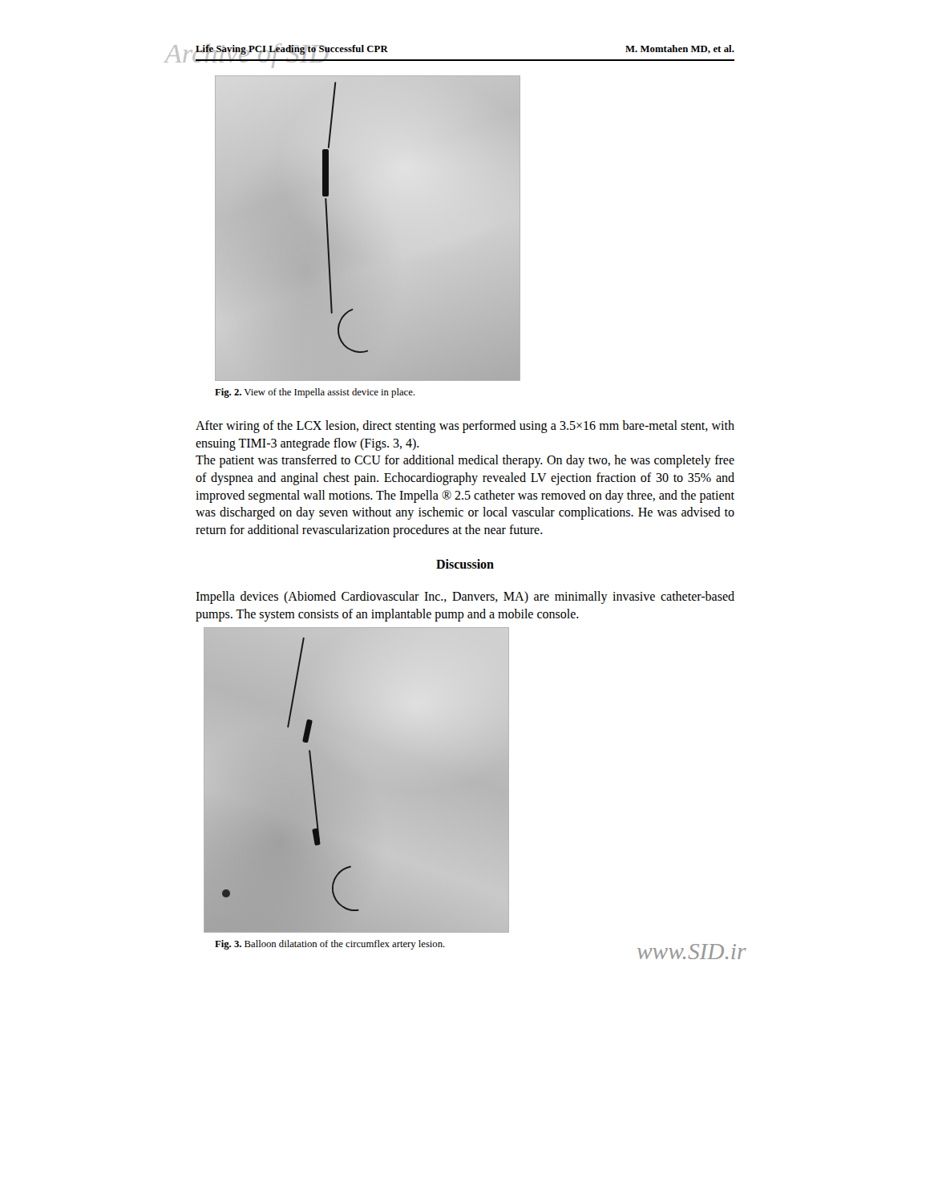Archive of SID
www.SID.ir
Life Saving PCI Leading to Successful CPR M. Momtahen MD, et al.
Fig. 2. View of the Impella assist device in place.
After wiring of the LCX lesion, direct stenting was performed using a 3.5×16 mm bare-metal stent, with ensuing TIMI-3 antegrade flow (Figs. 3, 4).
The patient was transferred to CCU for additional medical therapy. On day two, he was completely free of dyspnea and anginal chest pain. Echocardiography revealed LV ejection fraction of 30 to 35% and improved segmental wall motions. The Impella ® 2.5 catheter was removed on day three, and the patient was discharged on day seven without any ischemic or local vascular complications. He was advised to return for additional revascularization procedures at the near future.
Discussion
Impella devices (Abiomed Cardiovascular Inc., Danvers, MA) are minimally invasive catheter-based pumps. The system consists of an implantable pump and a mobile console.
Fig. 3. Balloon dilatation of the circumflex artery lesion.